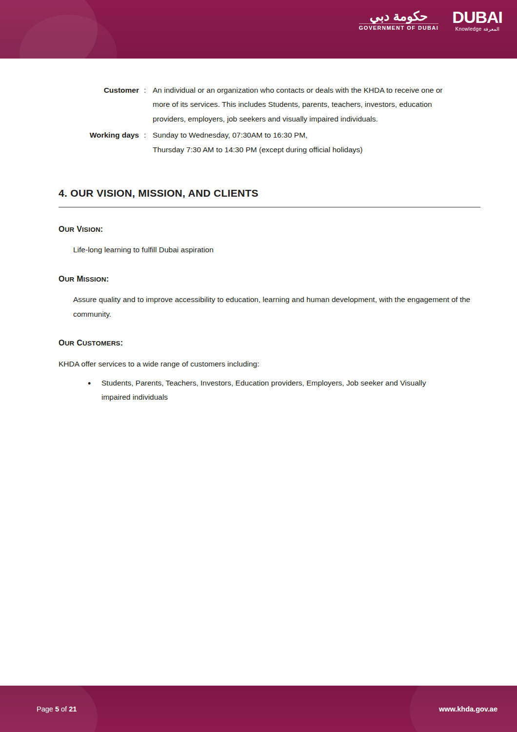حكومة دبي
GOVERNMENT OF DUBAI
DUBAI
Knowledge المعرفة
Customer
:
An individual or an organization who contacts or deals with the KHDA to receive one or more of its services. This includes Students, parents, teachers, investors, education providers, employers, job seekers and visually impaired individuals.
Working days
:
Sunday to Wednesday, 07:30AM to 16:30 PM,
Thursday 7:30 AM to 14:30 PM (except during official holidays)
4. OUR VISION, MISSION, AND CLIENTS
OUR VISION:
Life-long learning to fulfill Dubai aspiration
OUR MISSION:
Assure quality and to improve accessibility to education, learning and human development, with the engagement of the community.
OUR CUSTOMERS:
KHDA offer services to a wide range of customers including:
Students, Parents, Teachers, Investors, Education providers, Employers, Job seeker and Visually impaired individuals
Page 5 of 21
www.khda.gov.ae